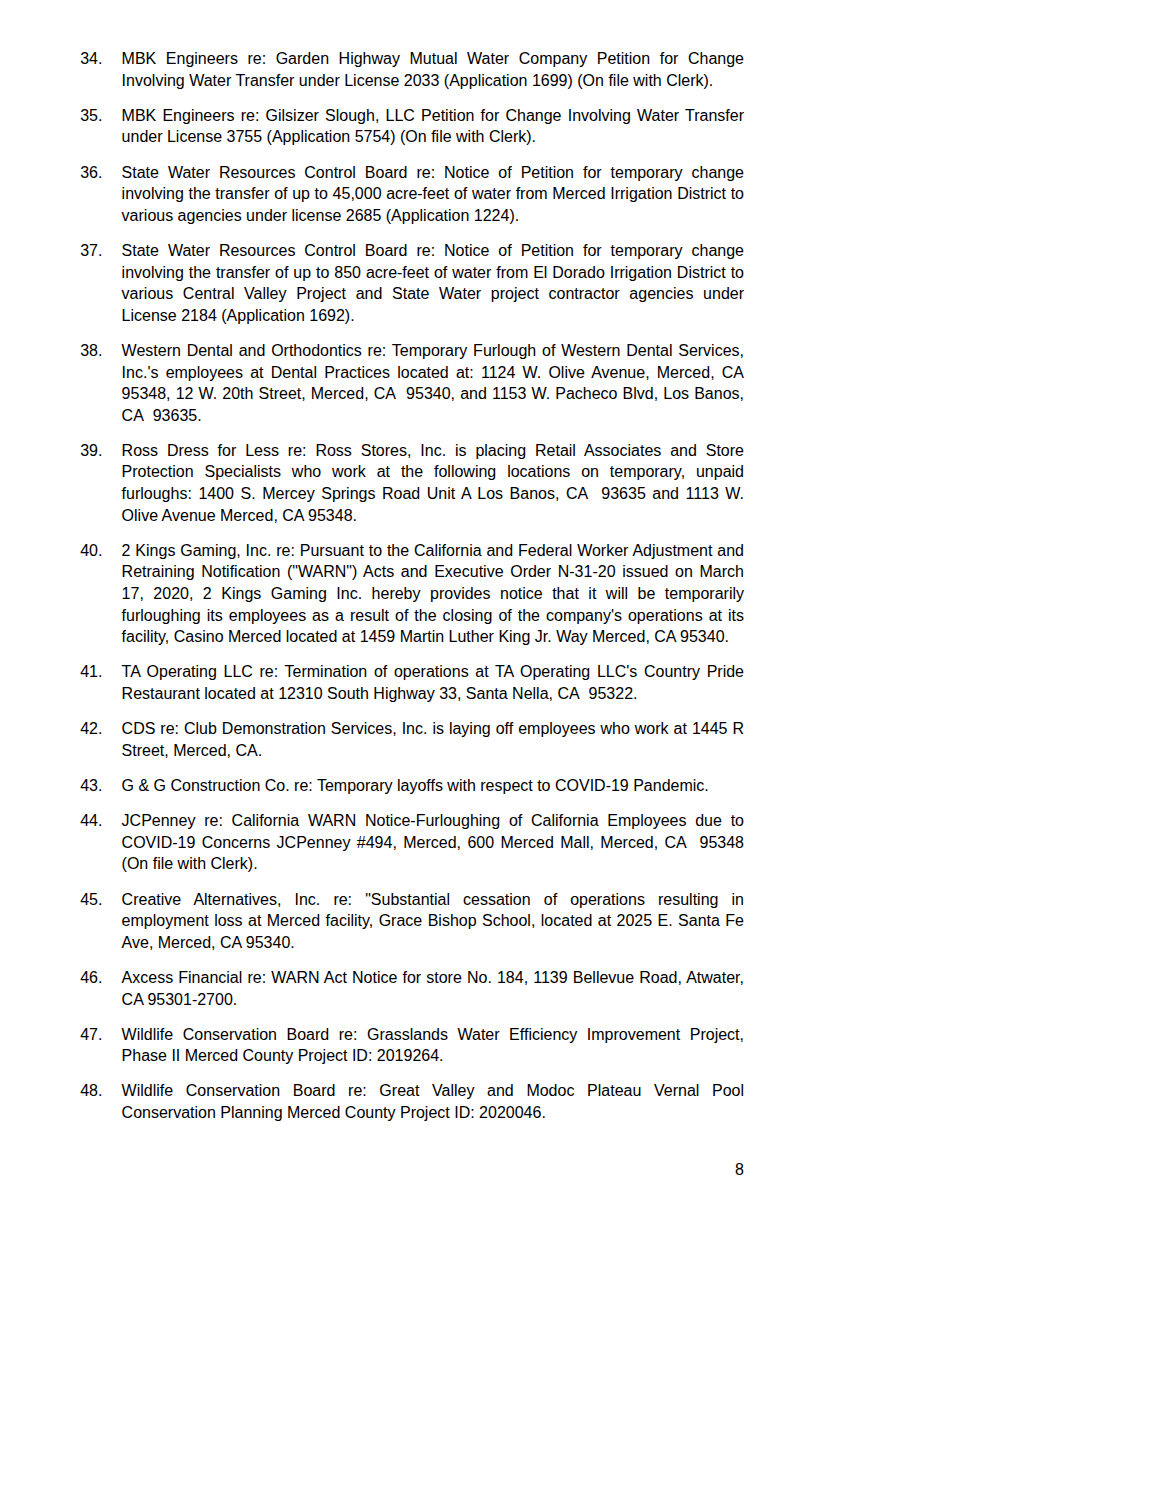34. MBK Engineers re: Garden Highway Mutual Water Company Petition for Change Involving Water Transfer under License 2033 (Application 1699) (On file with Clerk).
35. MBK Engineers re: Gilsizer Slough, LLC Petition for Change Involving Water Transfer under License 3755 (Application 5754) (On file with Clerk).
36. State Water Resources Control Board re: Notice of Petition for temporary change involving the transfer of up to 45,000 acre-feet of water from Merced Irrigation District to various agencies under license 2685 (Application 1224).
37. State Water Resources Control Board re: Notice of Petition for temporary change involving the transfer of up to 850 acre-feet of water from El Dorado Irrigation District to various Central Valley Project and State Water project contractor agencies under License 2184 (Application 1692).
38. Western Dental and Orthodontics re: Temporary Furlough of Western Dental Services, Inc.'s employees at Dental Practices located at: 1124 W. Olive Avenue, Merced, CA 95348, 12 W. 20th Street, Merced, CA 95340, and 1153 W. Pacheco Blvd, Los Banos, CA 93635.
39. Ross Dress for Less re: Ross Stores, Inc. is placing Retail Associates and Store Protection Specialists who work at the following locations on temporary, unpaid furloughs: 1400 S. Mercey Springs Road Unit A Los Banos, CA 93635 and 1113 W. Olive Avenue Merced, CA 95348.
40. 2 Kings Gaming, Inc. re: Pursuant to the California and Federal Worker Adjustment and Retraining Notification ("WARN") Acts and Executive Order N-31-20 issued on March 17, 2020, 2 Kings Gaming Inc. hereby provides notice that it will be temporarily furloughing its employees as a result of the closing of the company's operations at its facility, Casino Merced located at 1459 Martin Luther King Jr. Way Merced, CA 95340.
41. TA Operating LLC re: Termination of operations at TA Operating LLC's Country Pride Restaurant located at 12310 South Highway 33, Santa Nella, CA 95322.
42. CDS re: Club Demonstration Services, Inc. is laying off employees who work at 1445 R Street, Merced, CA.
43. G & G Construction Co. re: Temporary layoffs with respect to COVID-19 Pandemic.
44. JCPenney re: California WARN Notice-Furloughing of California Employees due to COVID-19 Concerns JCPenney #494, Merced, 600 Merced Mall, Merced, CA 95348 (On file with Clerk).
45. Creative Alternatives, Inc. re: "Substantial cessation of operations resulting in employment loss at Merced facility, Grace Bishop School, located at 2025 E. Santa Fe Ave, Merced, CA 95340.
46. Axcess Financial re: WARN Act Notice for store No. 184, 1139 Bellevue Road, Atwater, CA 95301-2700.
47. Wildlife Conservation Board re: Grasslands Water Efficiency Improvement Project, Phase II Merced County Project ID: 2019264.
48. Wildlife Conservation Board re: Great Valley and Modoc Plateau Vernal Pool Conservation Planning Merced County Project ID: 2020046.
8